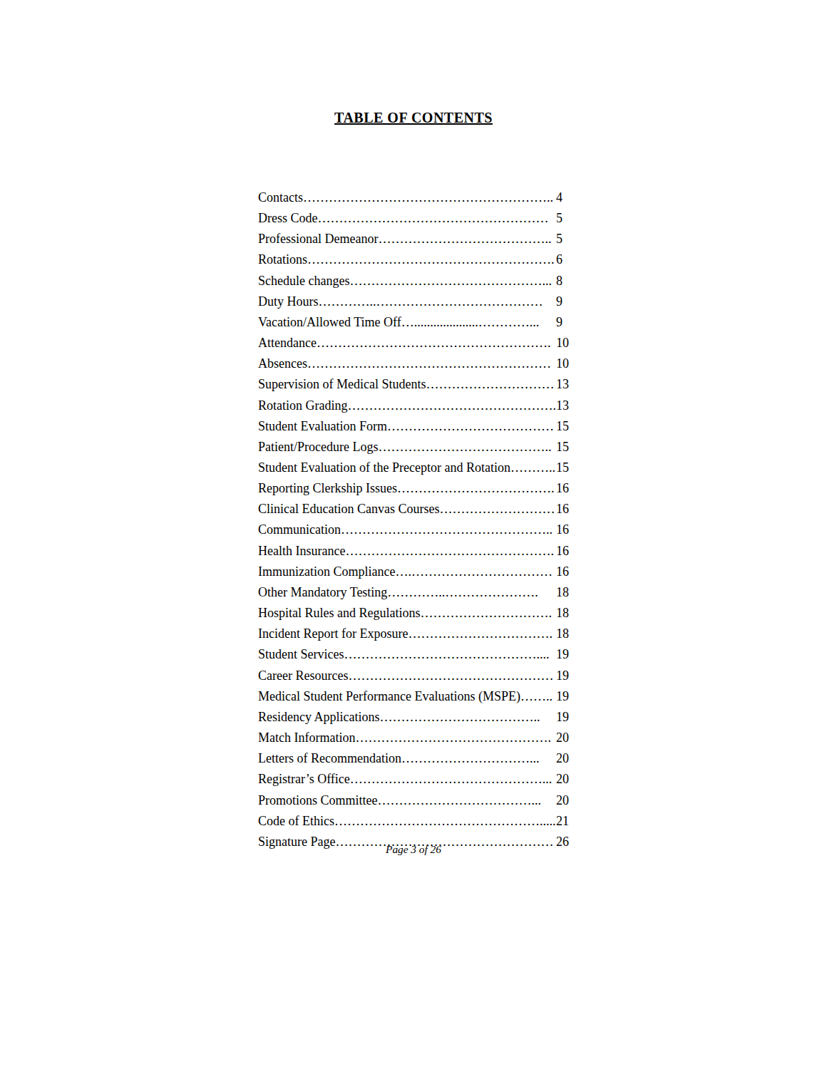TABLE OF CONTENTS
| Contacts………………………………………………….. | 4 |
| Dress Code……………………………………………… | 5 |
| Professional Demeanor………………………………….. | 5 |
| Rotations…………………………………………………. | 6 |
| Schedule changes………………………………………... | 8 |
| Duty Hours…………..………………………………… | 9 |
| Vacation/Allowed Time Off…....................…………... | 9 |
| Attendance………………………………………………. | 10 |
| Absences………………………………………………… | 10 |
| Supervision of Medical Students………………………… | 13 |
| Rotation Grading…………………………………………. | 13 |
| Student Evaluation Form………………………………… | 15 |
| Patient/Procedure Logs………………………………….. | 15 |
| Student Evaluation of the Preceptor and Rotation……….. | 15 |
| Reporting Clerkship Issues………………………………. | 16 |
| Clinical Education Canvas Courses……………………… | 16 |
| Communication………………………………………….. | 16 |
| Health Insurance…………………………………………. | 16 |
| Immunization Compliance….…………………………… | 16 |
| Other Mandatory Testing…………..…………………. | 18 |
| Hospital Rules and Regulations…………………………. | 18 |
| Incident Report for Exposure……………………………. | 18 |
| Student Services……………………………………….... | 19 |
| Career Resources………………………………………… | 19 |
| Medical Student Performance Evaluations (MSPE)…….. | 19 |
| Residency Applications……………………………….. | 19 |
| Match Information………………………………………. | 20 |
| Letters of Recommendation…………………………... | 20 |
| Registrar’s Office………………………………………... | 20 |
| Promotions Committee………………………………... | 20 |
| Code of Ethics…………………………………………..... | 21 |
| Signature Page…………………………………………… | 26 |
Page 3 of 26